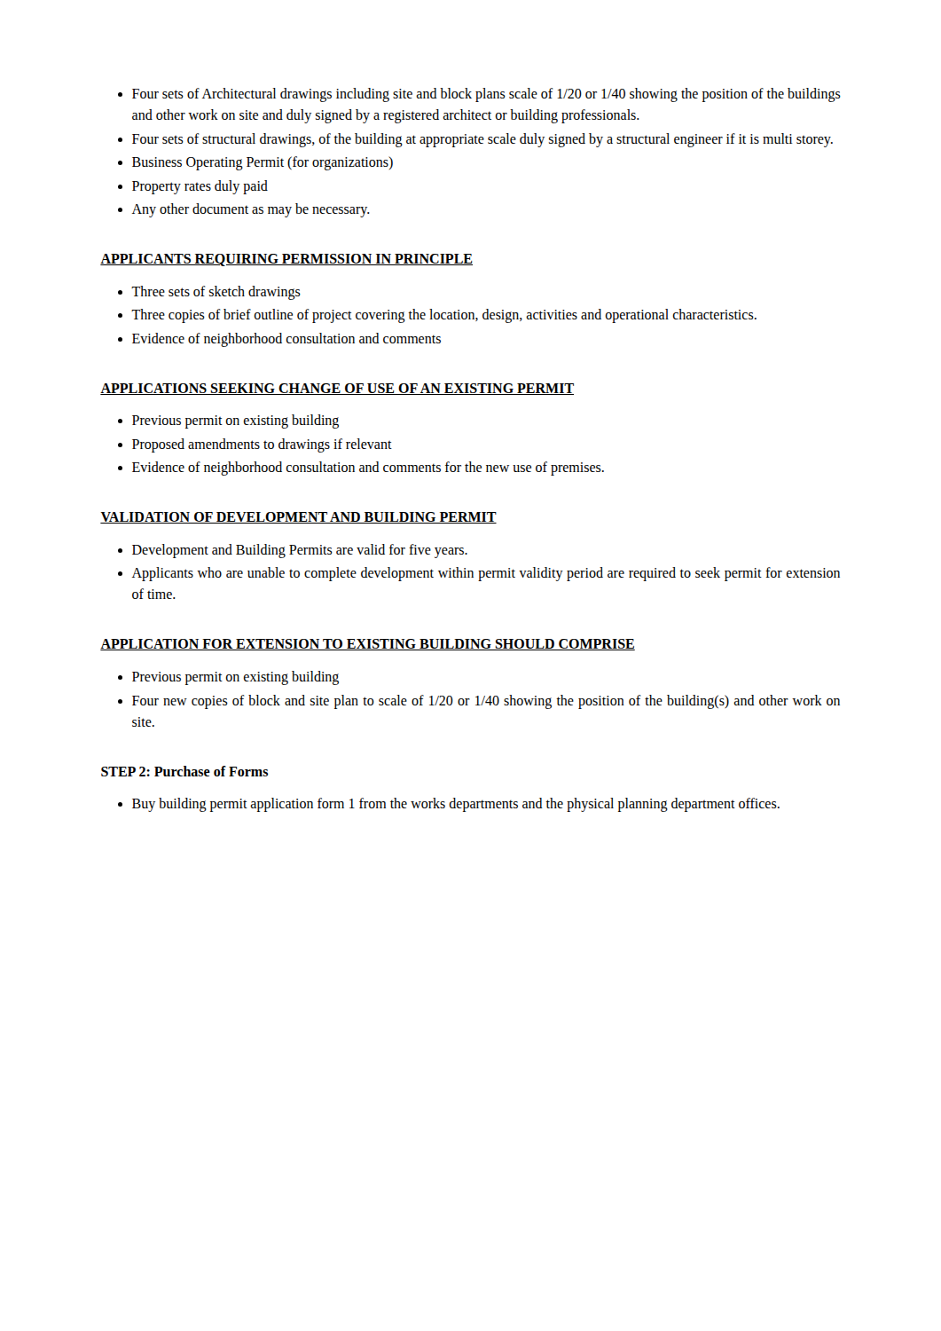Four sets of Architectural drawings including site and block plans scale of 1/20 or 1/40 showing the position of the buildings and other work on site and duly signed by a registered architect or building professionals.
Four sets of structural drawings, of the building at appropriate scale duly signed by a structural engineer if it is multi storey.
Business Operating Permit (for organizations)
Property rates duly paid
Any other document as may be necessary.
APPLICANTS REQUIRING PERMISSION IN PRINCIPLE
Three sets of sketch drawings
Three copies of brief outline of project covering the location, design, activities and operational characteristics.
Evidence of neighborhood consultation and comments
APPLICATIONS SEEKING CHANGE OF USE OF AN EXISTING PERMIT
Previous permit on existing building
Proposed amendments to drawings if relevant
Evidence of neighborhood consultation and comments for the new use of premises.
VALIDATION OF DEVELOPMENT AND BUILDING PERMIT
Development and Building Permits are valid for five years.
Applicants who are unable to complete development within permit validity period are required to seek permit for extension of time.
APPLICATION FOR EXTENSION TO EXISTING BUILDING SHOULD COMPRISE
Previous permit on existing building
Four new copies of block and site plan to scale of 1/20 or 1/40 showing the position of the building(s) and other work on site.
STEP 2: Purchase of Forms
Buy building permit application form 1 from the works departments and the physical planning department offices.